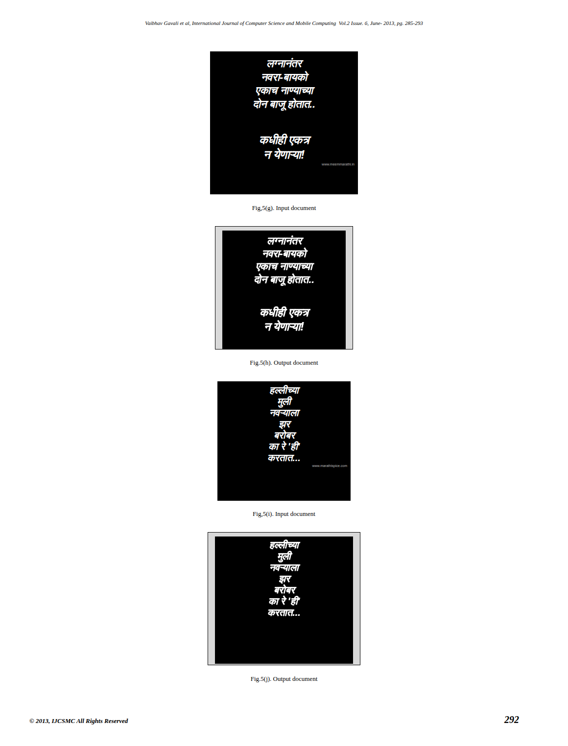Vaibhav Gavali et al, International Journal of Computer Science and Mobile Computing Vol.2 Issue. 6, June- 2013, pg. 285-293
लग्नानंतर
नवरा-बायको
एकाच नाण्याच्या
दोन बाजू होतात..
कधीही एकत्र
न येणाऱ्या!
www.meemmarathi.in
Fig,5(g). Input document
लग्नानंतर
नवरा-बायको
एकाच नाण्याच्या
दोन बाजू होतात..
कधीही एकत्र
न येणाऱ्या!
Fig.5(h). Output document
हल्लीच्या
मुली
नवऱ्याला
झर
बरोबर
का रे 'ही'
करतात...
www.marathispice.com
Fig,5(i). Input document
हल्लीच्या
मुली
नवऱ्याला
झर
बरोबर
का रे 'ही'
करतात...
Fig.5(j). Output document
© 2013, IJCSMC All Rights Reserved 292